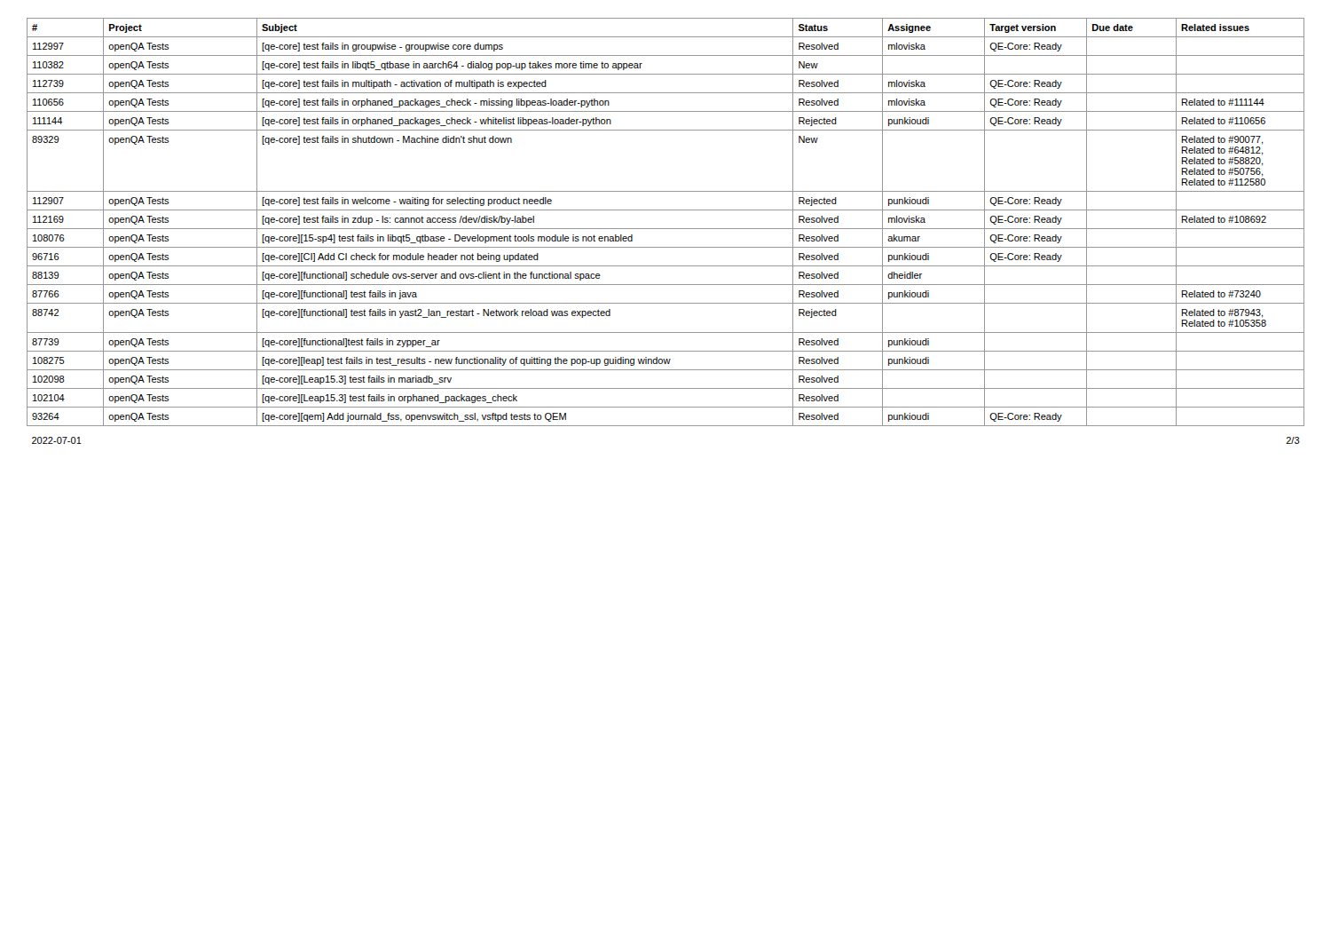| # | Project | Subject | Status | Assignee | Target version | Due date | Related issues |
| --- | --- | --- | --- | --- | --- | --- | --- |
| 112997 | openQA Tests | [qe-core] test fails in groupwise - groupwise core dumps | Resolved | mloviska | QE-Core: Ready | | |
| 110382 | openQA Tests | [qe-core] test fails in libqt5_qtbase in aarch64 - dialog pop-up takes more time to appear | New | | | | |
| 112739 | openQA Tests | [qe-core] test fails in multipath - activation of multipath is expected | Resolved | mloviska | QE-Core: Ready | | |
| 110656 | openQA Tests | [qe-core] test fails in orphaned_packages_check - missing libpeas-loader-python | Resolved | mloviska | QE-Core: Ready | | Related to #111144 |
| 111144 | openQA Tests | [qe-core] test fails in orphaned_packages_check - whitelist libpeas-loader-python | Rejected | punkioudi | QE-Core: Ready | | Related to #110656 |
| 89329 | openQA Tests | [qe-core] test fails in shutdown - Machine didn't shut down | New | | | | Related to #90077, Related to #64812, Related to #58820, Related to #50756, Related to #112580 |
| 112907 | openQA Tests | [qe-core] test fails in welcome - waiting for selecting product needle | Rejected | punkioudi | QE-Core: Ready | | |
| 112169 | openQA Tests | [qe-core] test fails in zdup - ls: cannot access /dev/disk/by-label | Resolved | mloviska | QE-Core: Ready | | Related to #108692 |
| 108076 | openQA Tests | [qe-core][15-sp4] test fails in libqt5_qtbase - Development tools module is not enabled | Resolved | akumar | QE-Core: Ready | | |
| 96716 | openQA Tests | [qe-core][CI] Add CI check for module header not being updated | Resolved | punkioudi | QE-Core: Ready | | |
| 88139 | openQA Tests | [qe-core][functional] schedule ovs-server and ovs-client in the functional space | Resolved | dheidler | | | |
| 87766 | openQA Tests | [qe-core][functional] test fails in java | Resolved | punkioudi | | | Related to #73240 |
| 88742 | openQA Tests | [qe-core][functional] test fails in yast2_lan_restart - Network reload was expected | Rejected | | | | Related to #87943, Related to #105358 |
| 87739 | openQA Tests | [qe-core][functional]test fails in zypper_ar | Resolved | punkioudi | | | |
| 108275 | openQA Tests | [qe-core][leap] test fails in test_results - new functionality of quitting the pop-up guiding window | Resolved | punkioudi | | | |
| 102098 | openQA Tests | [qe-core][Leap15.3] test fails in mariadb_srv | Resolved | | | | |
| 102104 | openQA Tests | [qe-core][Leap15.3] test fails in orphaned_packages_check | Resolved | | | | |
| 93264 | openQA Tests | [qe-core][qem] Add journald_fss, openvswitch_ssl, vsftpd tests to QEM | Resolved | punkioudi | QE-Core: Ready | | |
| 2022-07-01 | 2/3 |